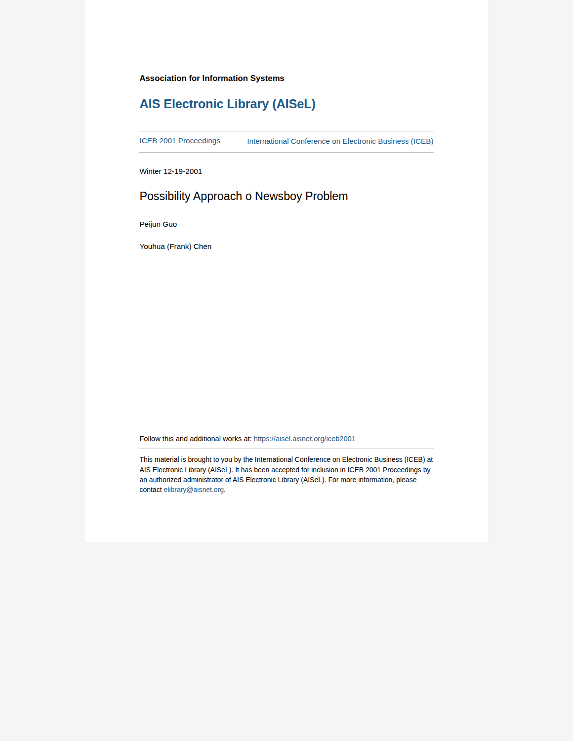Association for Information Systems
AIS Electronic Library (AISeL)
ICEB 2001 Proceedings
International Conference on Electronic Business (ICEB)
Winter 12-19-2001
Possibility Approach o Newsboy Problem
Peijun Guo
Youhua (Frank) Chen
Follow this and additional works at: https://aisel.aisnet.org/iceb2001
This material is brought to you by the International Conference on Electronic Business (ICEB) at AIS Electronic Library (AISeL). It has been accepted for inclusion in ICEB 2001 Proceedings by an authorized administrator of AIS Electronic Library (AISeL). For more information, please contact elibrary@aisnet.org.